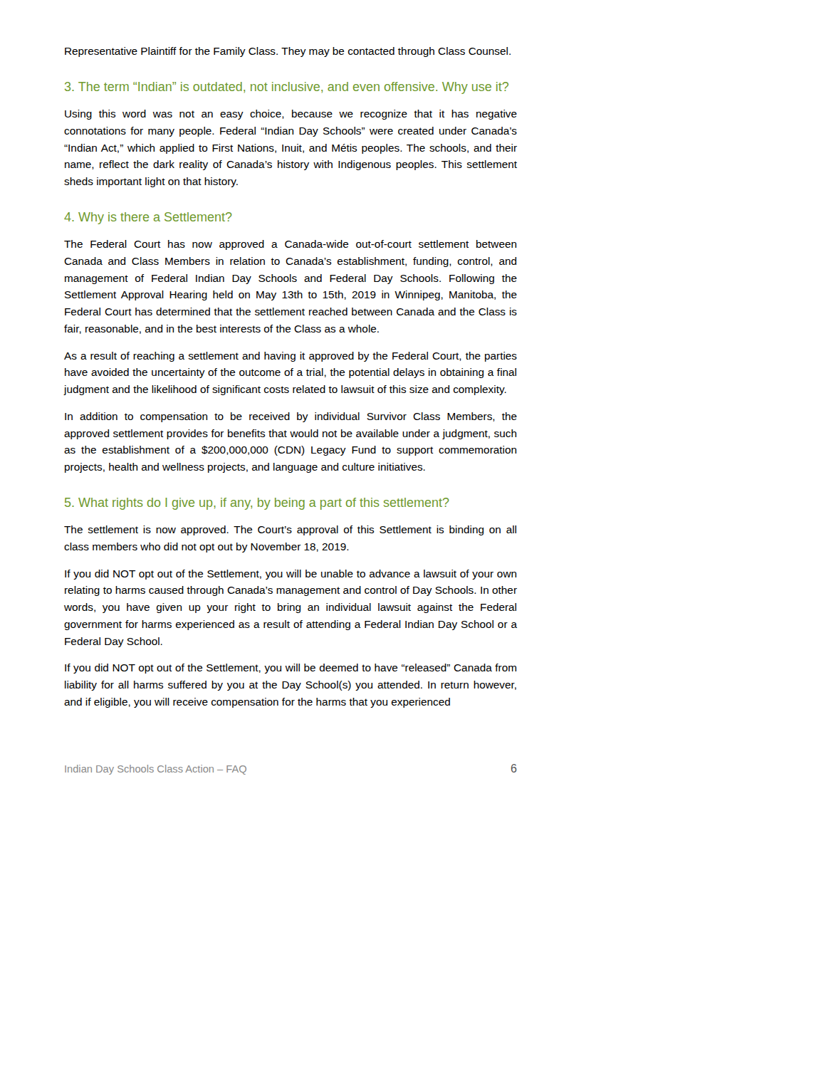Representative Plaintiff for the Family Class. They may be contacted through Class Counsel.
3. The term “Indian” is outdated, not inclusive, and even offensive. Why use it?
Using this word was not an easy choice, because we recognize that it has negative connotations for many people. Federal “Indian Day Schools” were created under Canada’s “Indian Act,” which applied to First Nations, Inuit, and Métis peoples. The schools, and their name, reflect the dark reality of Canada’s history with Indigenous peoples. This settlement sheds important light on that history.
4. Why is there a Settlement?
The Federal Court has now approved a Canada-wide out-of-court settlement between Canada and Class Members in relation to Canada’s establishment, funding, control, and management of Federal Indian Day Schools and Federal Day Schools. Following the Settlement Approval Hearing held on May 13th to 15th, 2019 in Winnipeg, Manitoba, the Federal Court has determined that the settlement reached between Canada and the Class is fair, reasonable, and in the best interests of the Class as a whole.
As a result of reaching a settlement and having it approved by the Federal Court, the parties have avoided the uncertainty of the outcome of a trial, the potential delays in obtaining a final judgment and the likelihood of significant costs related to lawsuit of this size and complexity.
In addition to compensation to be received by individual Survivor Class Members, the approved settlement provides for benefits that would not be available under a judgment, such as the establishment of a $200,000,000 (CDN) Legacy Fund to support commemoration projects, health and wellness projects, and language and culture initiatives.
5. What rights do I give up, if any, by being a part of this settlement?
The settlement is now approved. The Court’s approval of this Settlement is binding on all class members who did not opt out by November 18, 2019.
If you did NOT opt out of the Settlement, you will be unable to advance a lawsuit of your own relating to harms caused through Canada’s management and control of Day Schools. In other words, you have given up your right to bring an individual lawsuit against the Federal government for harms experienced as a result of attending a Federal Indian Day School or a Federal Day School.
If you did NOT opt out of the Settlement, you will be deemed to have “released” Canada from liability for all harms suffered by you at the Day School(s) you attended. In return however, and if eligible, you will receive compensation for the harms that you experienced
Indian Day Schools Class Action – FAQ 6